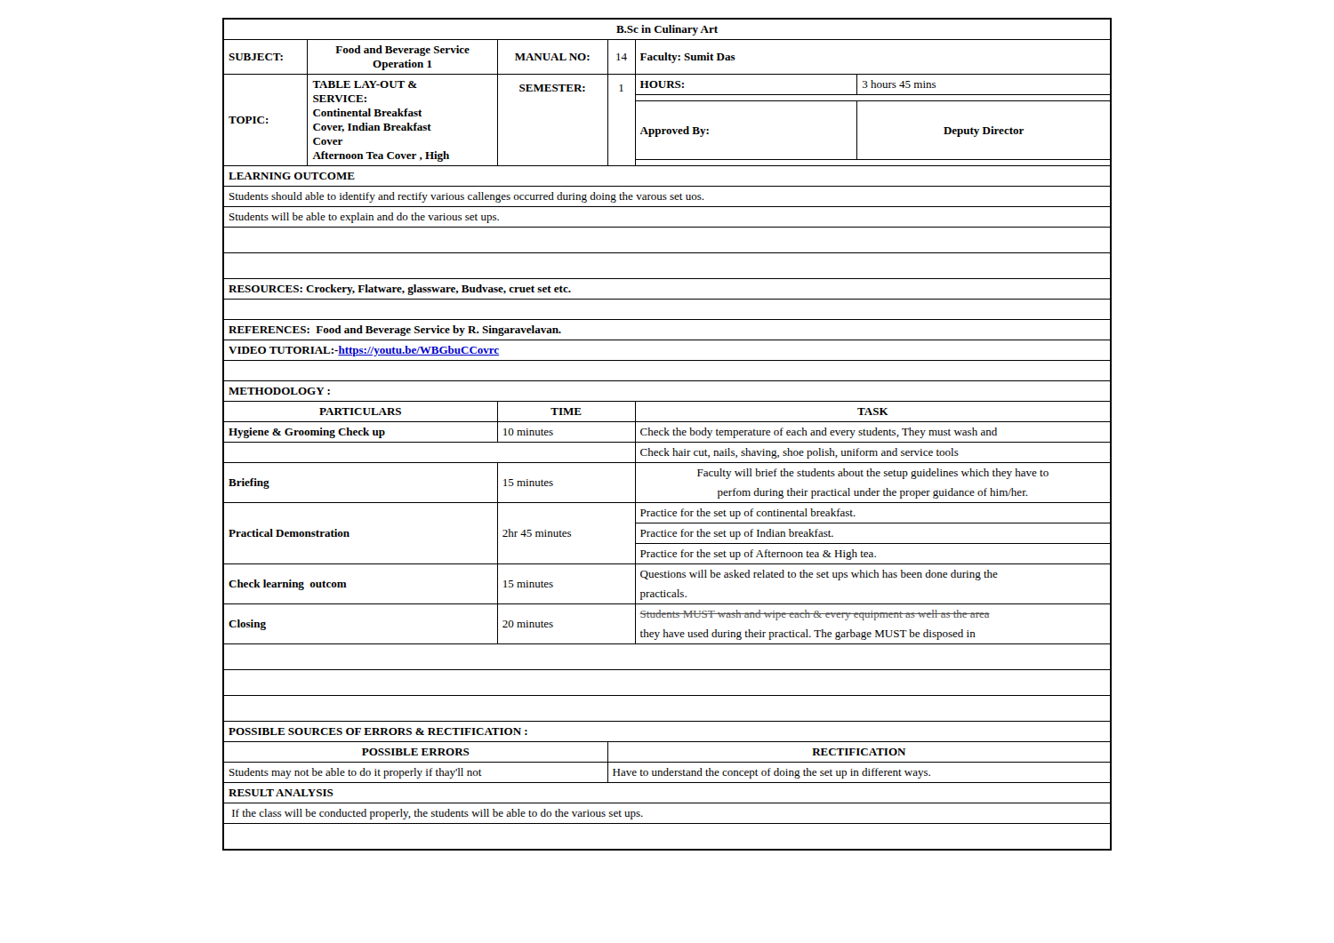| B.Sc in Culinary Art |
| SUBJECT: | Food and Beverage Service Operation 1 | MANUAL NO: | 14 | Faculty: Sumit Das |
| TOPIC: | TABLE LAY-OUT & SERVICE: Continental Breakfast Cover, Indian Breakfast Cover Afternoon Tea Cover , High | SEMESTER: | 1 | HOURS: | 3 hours 45 mins |
| | | Approved By: | Deputy Director |
| LEARNING OUTCOME |
| Students should able to identify and rectify various callenges occurred during doing the varous set uos. |
| Students will be able to explain and do the various set ups. |
| RESOURCES: Crockery, Flatware, glassware, Budvase, cruet set etc. |
| REFERENCES: Food and Beverage Service by R. Singaravelavan. |
| VIDEO TUTORIAL:- https://youtu.be/WBGbuCCovrc |
| METHODOLOGY : |
| PARTICULARS | TIME | TASK |
| Hygiene & Grooming Check up | 10 minutes | Check the body temperature of each and every students, They must wash and |
| | | Check hair cut, nails, shaving, shoe polish, uniform and service tools |
| Briefing | 15 minutes | Faculty will brief the students about the setup guidelines which they have to |
| perfom during their practical under the proper guidance of him/her. |
| Practical Demonstration | 2hr 45 minutes | Practice for the set up of continental breakfast. |
| Practice for the set up of Indian breakfast. |
| Practice for the set up of Afternoon tea & High tea. |
| Check learning outcom | 15 minutes | Questions will be asked related to the set ups which has been done during the |
| practicals. |
| Closing | 20 minutes | Students MUST wash and wipe each & every equipment as well as the area |
| they have used during their practical. The garbage MUST be disposed in |
| POSSIBLE SOURCES OF ERRORS & RECTIFICATION : |
| POSSIBLE ERRORS | RECTIFICATION |
| Students may not be able to do it properly if thay'll not | Have to understand the concept of doing the set up in different ways. |
| RESULT ANALYSIS |
| If the class will be conducted properly, the students will be able to do the various set ups. |